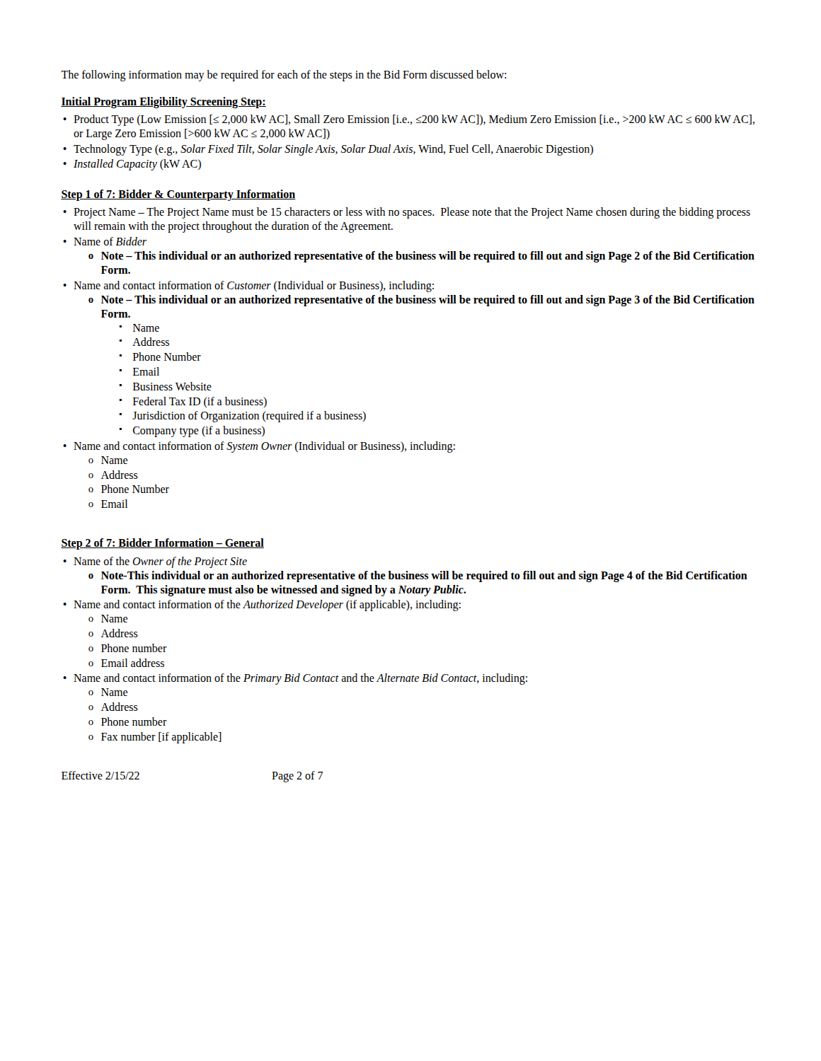The following information may be required for each of the steps in the Bid Form discussed below:
Initial Program Eligibility Screening Step:
Product Type (Low Emission [≤ 2,000 kW AC], Small Zero Emission [i.e., ≤200 kW AC]), Medium Zero Emission [i.e., >200 kW AC ≤ 600 kW AC], or Large Zero Emission [>600 kW AC ≤ 2,000 kW AC])
Technology Type (e.g., Solar Fixed Tilt, Solar Single Axis, Solar Dual Axis, Wind, Fuel Cell, Anaerobic Digestion)
Installed Capacity (kW AC)
Step 1 of 7: Bidder & Counterparty Information
Project Name – The Project Name must be 15 characters or less with no spaces. Please note that the Project Name chosen during the bidding process will remain with the project throughout the duration of the Agreement.
Name of Bidder
Note – This individual or an authorized representative of the business will be required to fill out and sign Page 2 of the Bid Certification Form.
Name and contact information of Customer (Individual or Business), including:
Note – This individual or an authorized representative of the business will be required to fill out and sign Page 3 of the Bid Certification Form.
Name
Address
Phone Number
Email
Business Website
Federal Tax ID (if a business)
Jurisdiction of Organization (required if a business)
Company type (if a business)
Name and contact information of System Owner (Individual or Business), including:
Name
Address
Phone Number
Email
Step 2 of 7: Bidder Information – General
Name of the Owner of the Project Site
Note-This individual or an authorized representative of the business will be required to fill out and sign Page 4 of the Bid Certification Form. This signature must also be witnessed and signed by a Notary Public.
Name and contact information of the Authorized Developer (if applicable), including:
Name
Address
Phone number
Email address
Name and contact information of the Primary Bid Contact and the Alternate Bid Contact, including:
Name
Address
Phone number
Fax number [if applicable]
Effective 2/15/22 Page 2 of 7